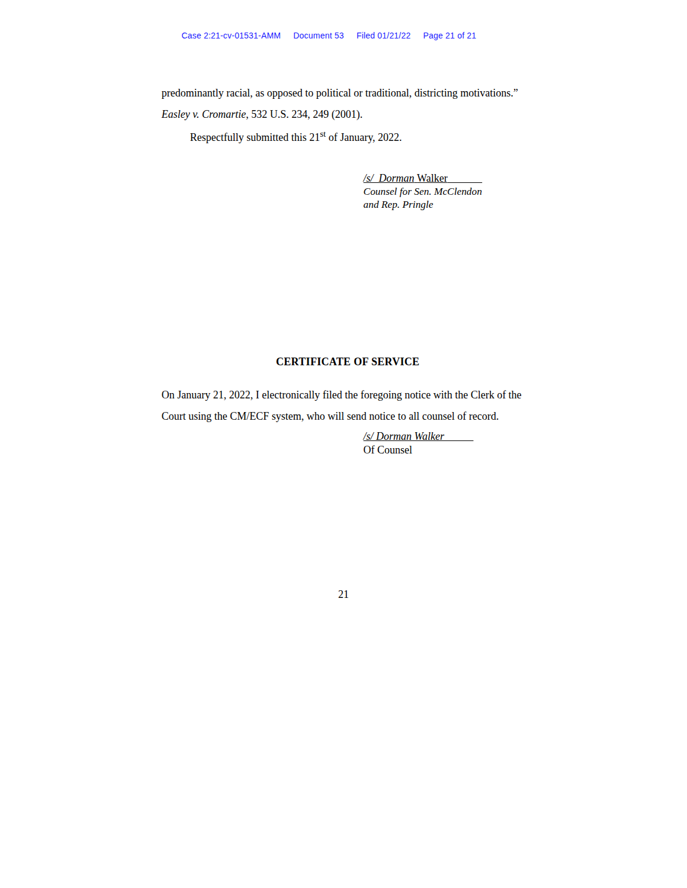Case 2:21-cv-01531-AMM Document 53 Filed 01/21/22 Page 21 of 21
predominantly racial, as opposed to political or traditional, districting motivations.”
Easley v. Cromartie, 532 U.S. 234, 249 (2001).
Respectfully submitted this 21st of January, 2022.
/s/ Dorman Walker
Counsel for Sen. McClendon
and Rep. Pringle
CERTIFICATE OF SERVICE
On January 21, 2022, I electronically filed the foregoing notice with the Clerk of the
Court using the CM/ECF system, who will send notice to all counsel of record.
/s/ Dorman Walker
Of Counsel
21